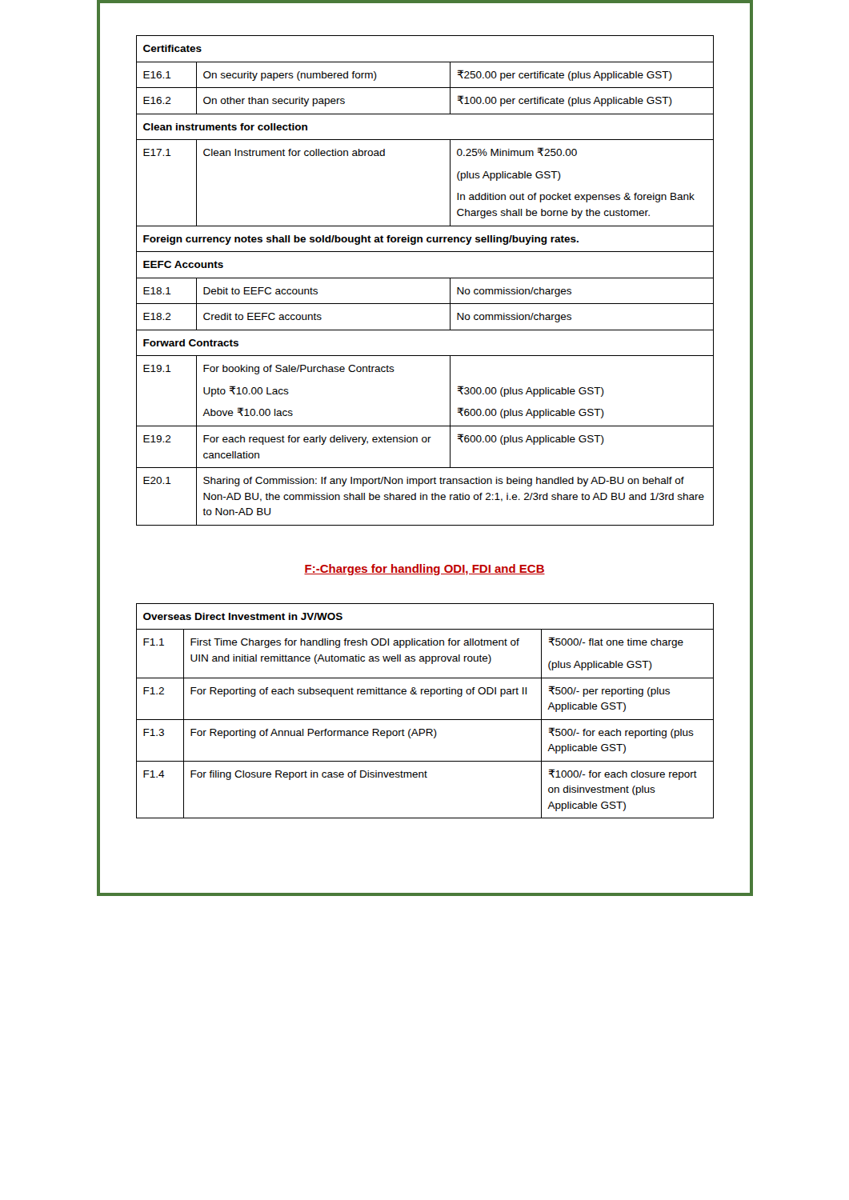| Certificates |
| E16.1 | On security papers (numbered form) | ₹250.00 per certificate (plus Applicable GST) |
| E16.2 | On other than security papers | ₹100.00 per certificate (plus Applicable GST) |
| Clean instruments for collection |
| E17.1 | Clean Instrument for collection abroad | 0.25% Minimum ₹250.00 (plus Applicable GST) In addition out of pocket expenses & foreign Bank Charges shall be borne by the customer. |
| Foreign currency notes shall be sold/bought at foreign currency selling/buying rates. |
| EEFC Accounts |
| E18.1 | Debit to EEFC accounts | No commission/charges |
| E18.2 | Credit to EEFC accounts | No commission/charges |
| Forward Contracts |
| E19.1 | For booking of Sale/Purchase Contracts Upto ₹10.00 Lacs Above ₹10.00 lacs | ₹300.00 (plus Applicable GST) ₹600.00 (plus Applicable GST) |
| E19.2 | For each request for early delivery, extension or cancellation | ₹600.00 (plus Applicable GST) |
| E20.1 | Sharing of Commission: If any Import/Non import transaction is being handled by AD-BU on behalf of Non-AD BU, the commission shall be shared in the ratio of 2:1, i.e. 2/3rd share to AD BU and 1/3rd share to Non-AD BU |
F:-Charges for handling ODI, FDI and ECB
| Overseas Direct Investment in JV/WOS |
| F1.1 | First Time Charges for handling fresh ODI application for allotment of UIN and initial remittance (Automatic as well as approval route) | ₹5000/- flat one time charge (plus Applicable GST) |
| F1.2 | For Reporting of each subsequent remittance & reporting of ODI part II | ₹500/- per reporting (plus Applicable GST) |
| F1.3 | For Reporting of Annual Performance Report (APR) | ₹500/- for each reporting (plus Applicable GST) |
| F1.4 | For filing Closure Report in case of Disinvestment | ₹1000/- for each closure report on disinvestment (plus Applicable GST) |